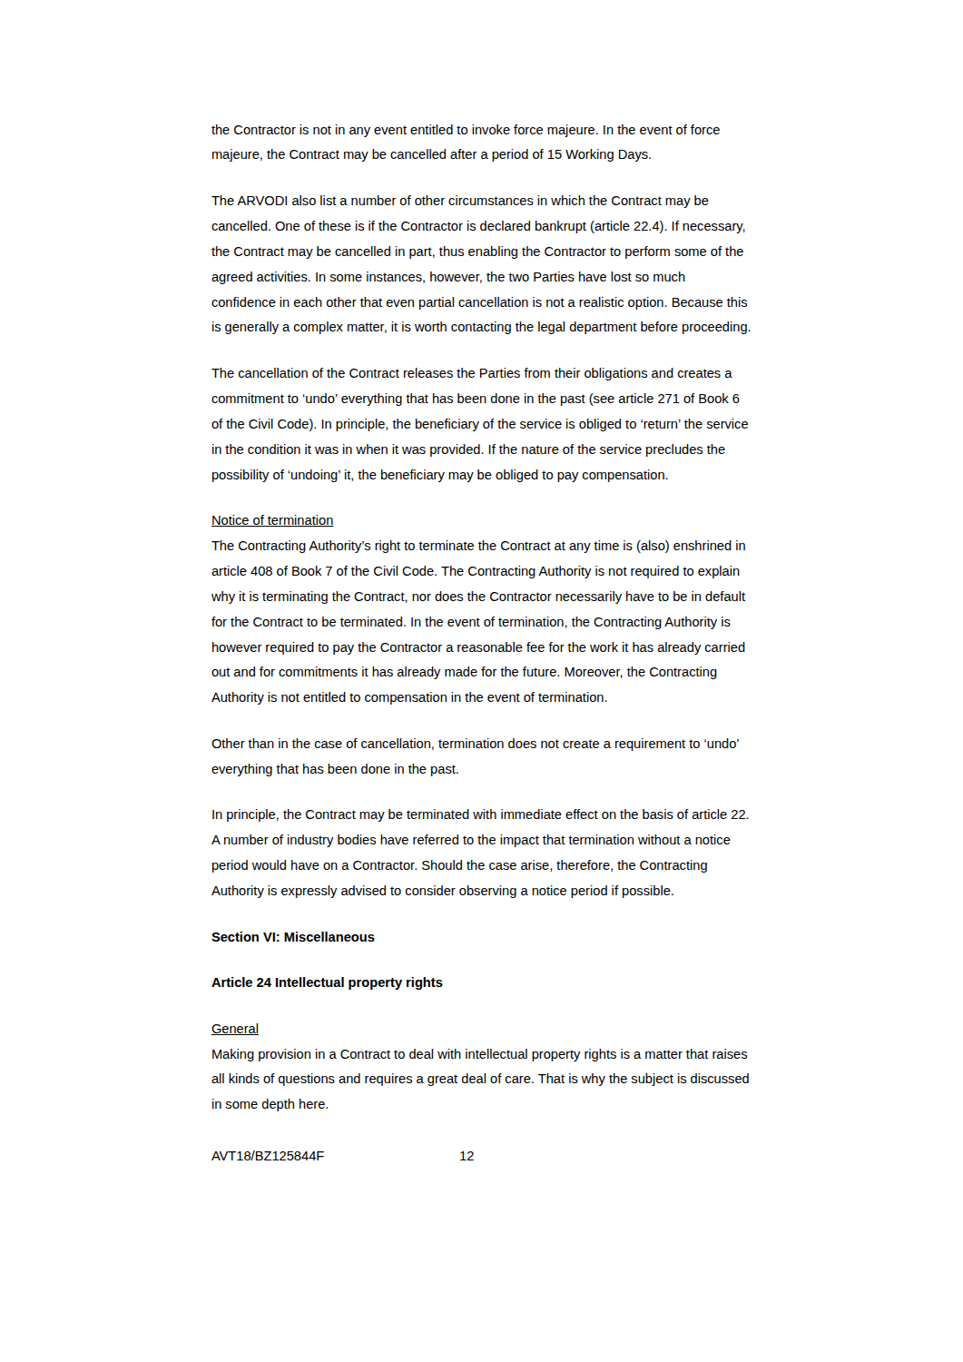the Contractor is not in any event entitled to invoke force majeure. In the event of force majeure, the Contract may be cancelled after a period of 15 Working Days.
The ARVODI also list a number of other circumstances in which the Contract may be cancelled. One of these is if the Contractor is declared bankrupt (article 22.4). If necessary, the Contract may be cancelled in part, thus enabling the Contractor to perform some of the agreed activities. In some instances, however, the two Parties have lost so much confidence in each other that even partial cancellation is not a realistic option. Because this is generally a complex matter, it is worth contacting the legal department before proceeding.
The cancellation of the Contract releases the Parties from their obligations and creates a commitment to ‘undo’ everything that has been done in the past (see article 271 of Book 6 of the Civil Code). In principle, the beneficiary of the service is obliged to ‘return’ the service in the condition it was in when it was provided. If the nature of the service precludes the possibility of ‘undoing’ it, the beneficiary may be obliged to pay compensation.
Notice of termination
The Contracting Authority’s right to terminate the Contract at any time is (also) enshrined in article 408 of Book 7 of the Civil Code. The Contracting Authority is not required to explain why it is terminating the Contract, nor does the Contractor necessarily have to be in default for the Contract to be terminated. In the event of termination, the Contracting Authority is however required to pay the Contractor a reasonable fee for the work it has already carried out and for commitments it has already made for the future. Moreover, the Contracting Authority is not entitled to compensation in the event of termination.
Other than in the case of cancellation, termination does not create a requirement to ‘undo’ everything that has been done in the past.
In principle, the Contract may be terminated with immediate effect on the basis of article 22. A number of industry bodies have referred to the impact that termination without a notice period would have on a Contractor. Should the case arise, therefore, the Contracting Authority is expressly advised to consider observing a notice period if possible.
Section VI: Miscellaneous
Article 24 Intellectual property rights
General
Making provision in a Contract to deal with intellectual property rights is a matter that raises all kinds of questions and requires a great deal of care. That is why the subject is discussed in some depth here.
AVT18/BZ125844F 12